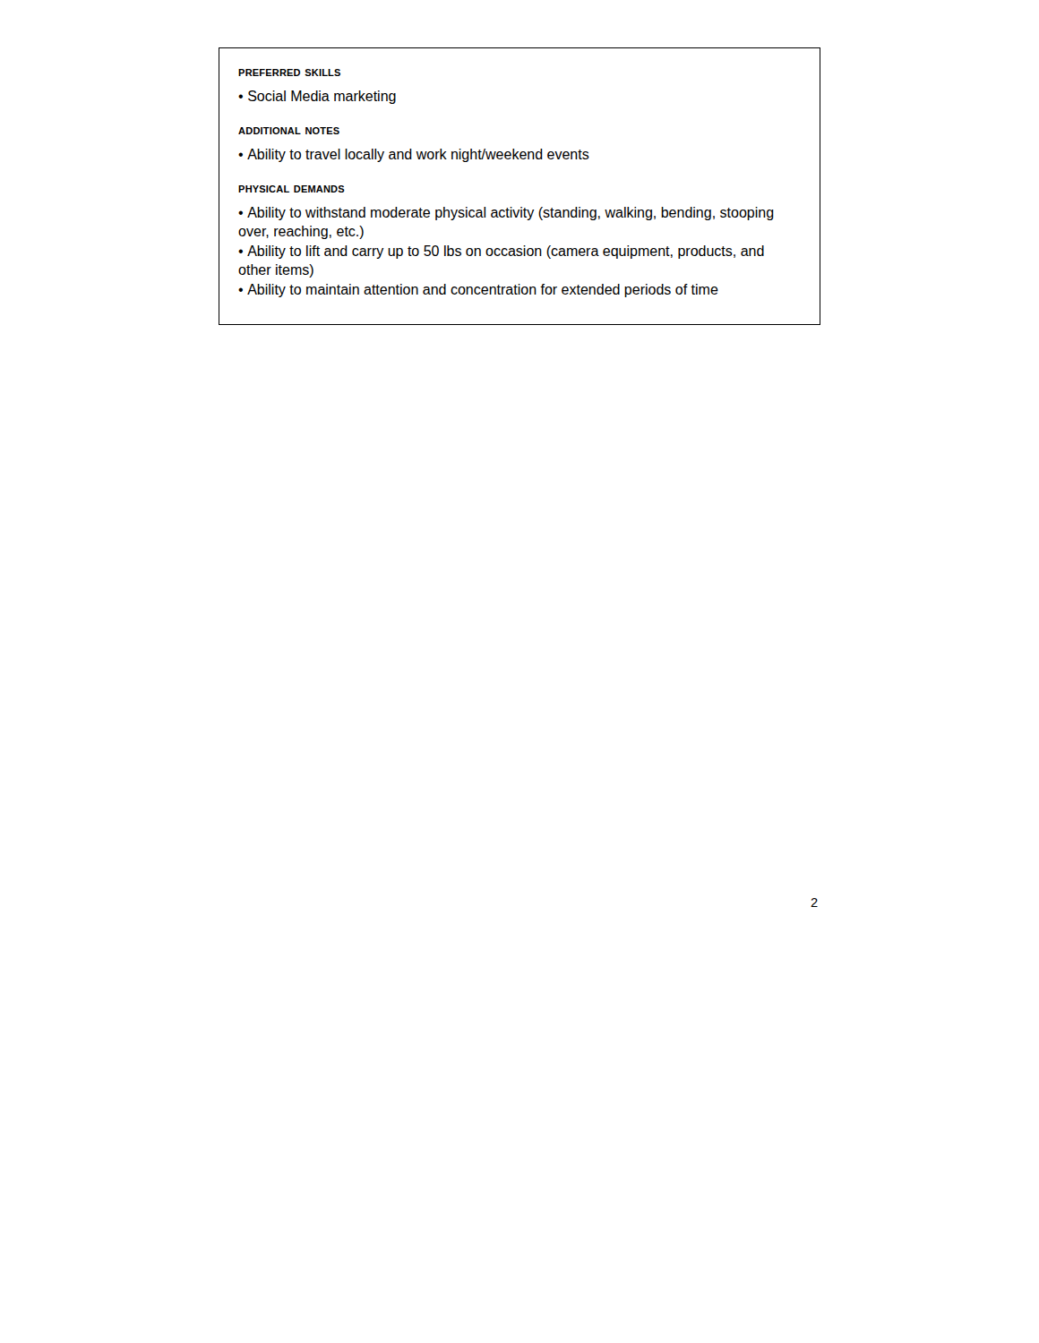Preferred Skills
Social Media marketing
Additional Notes
Ability to travel locally and work night/weekend events
Physical Demands
Ability to withstand moderate physical activity (standing, walking, bending, stooping over, reaching, etc.)
Ability to lift and carry up to 50 lbs on occasion (camera equipment, products, and other items)
Ability to maintain attention and concentration for extended periods of time
2